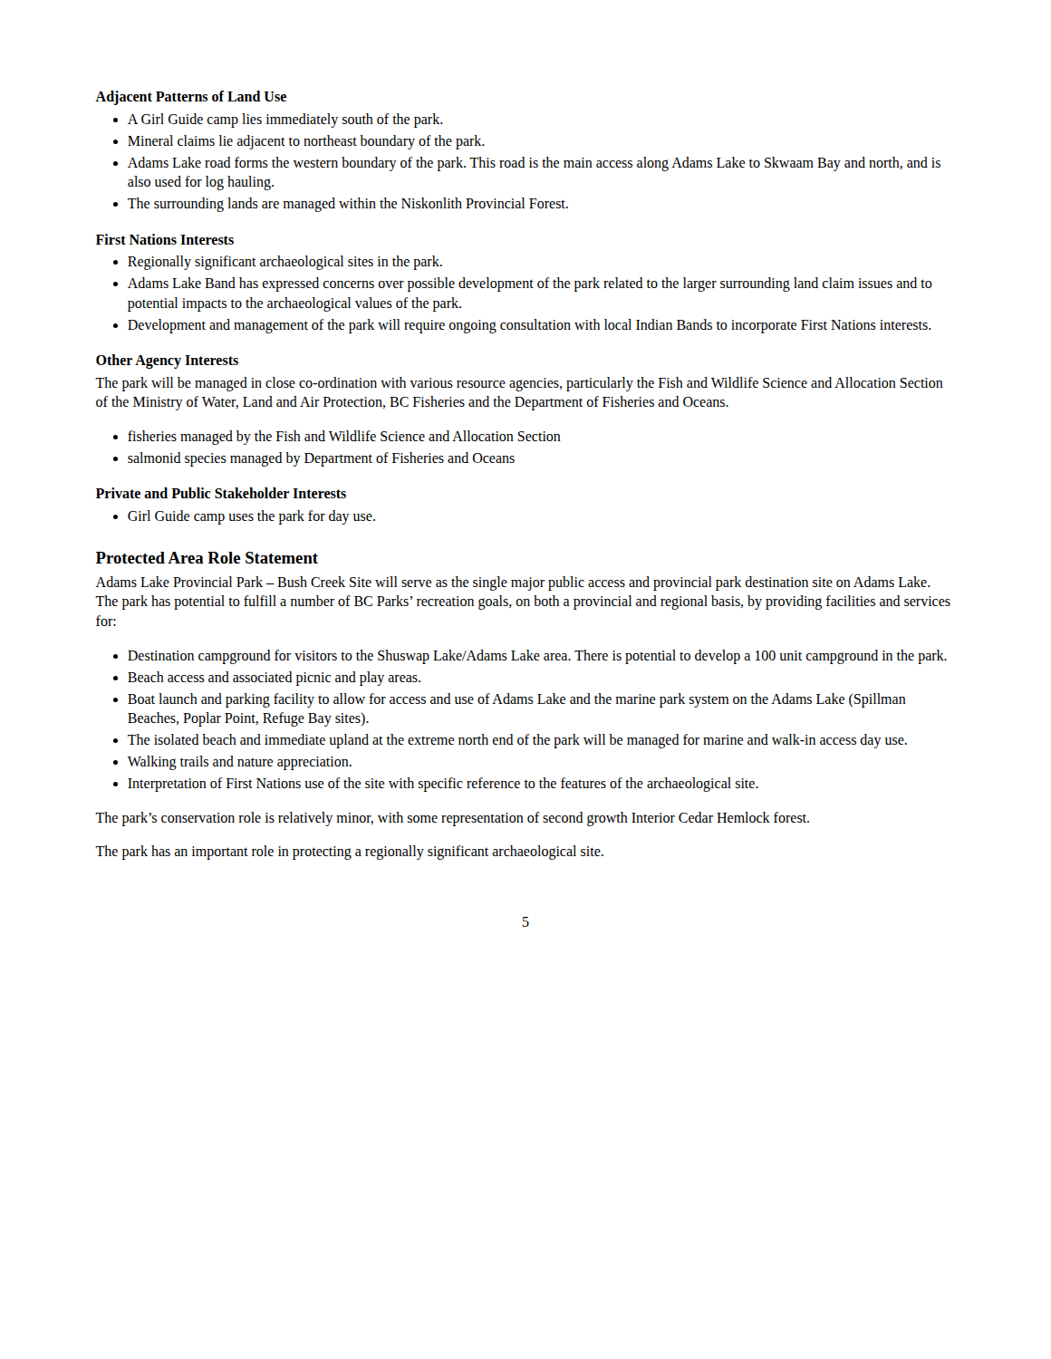Adjacent Patterns of Land Use
A Girl Guide camp lies immediately south of the park.
Mineral claims lie adjacent to northeast boundary of the park.
Adams Lake road forms the western boundary of the park. This road is the main access along Adams Lake to Skwaam Bay and north, and is also used for log hauling.
The surrounding lands are managed within the Niskonlith Provincial Forest.
First Nations Interests
Regionally significant archaeological sites in the park.
Adams Lake Band has expressed concerns over possible development of the park related to the larger surrounding land claim issues and to potential impacts to the archaeological values of the park.
Development and management of the park will require ongoing consultation with local Indian Bands to incorporate First Nations interests.
Other Agency Interests
The park will be managed in close co-ordination with various resource agencies, particularly the Fish and Wildlife Science and Allocation Section of the Ministry of Water, Land and Air Protection, BC Fisheries and the Department of Fisheries and Oceans.
fisheries managed by the Fish and Wildlife Science and Allocation Section
salmonid species managed by Department of Fisheries and Oceans
Private and Public Stakeholder Interests
Girl Guide camp uses the park for day use.
Protected Area Role Statement
Adams Lake Provincial Park – Bush Creek Site will serve as the single major public access and provincial park destination site on Adams Lake. The park has potential to fulfill a number of BC Parks’ recreation goals, on both a provincial and regional basis, by providing facilities and services for:
Destination campground for visitors to the Shuswap Lake/Adams Lake area. There is potential to develop a 100 unit campground in the park.
Beach access and associated picnic and play areas.
Boat launch and parking facility to allow for access and use of Adams Lake and the marine park system on the Adams Lake (Spillman Beaches, Poplar Point, Refuge Bay sites).
The isolated beach and immediate upland at the extreme north end of the park will be managed for marine and walk-in access day use.
Walking trails and nature appreciation.
Interpretation of First Nations use of the site with specific reference to the features of the archaeological site.
The park’s conservation role is relatively minor, with some representation of second growth Interior Cedar Hemlock forest.
The park has an important role in protecting a regionally significant archaeological site.
5